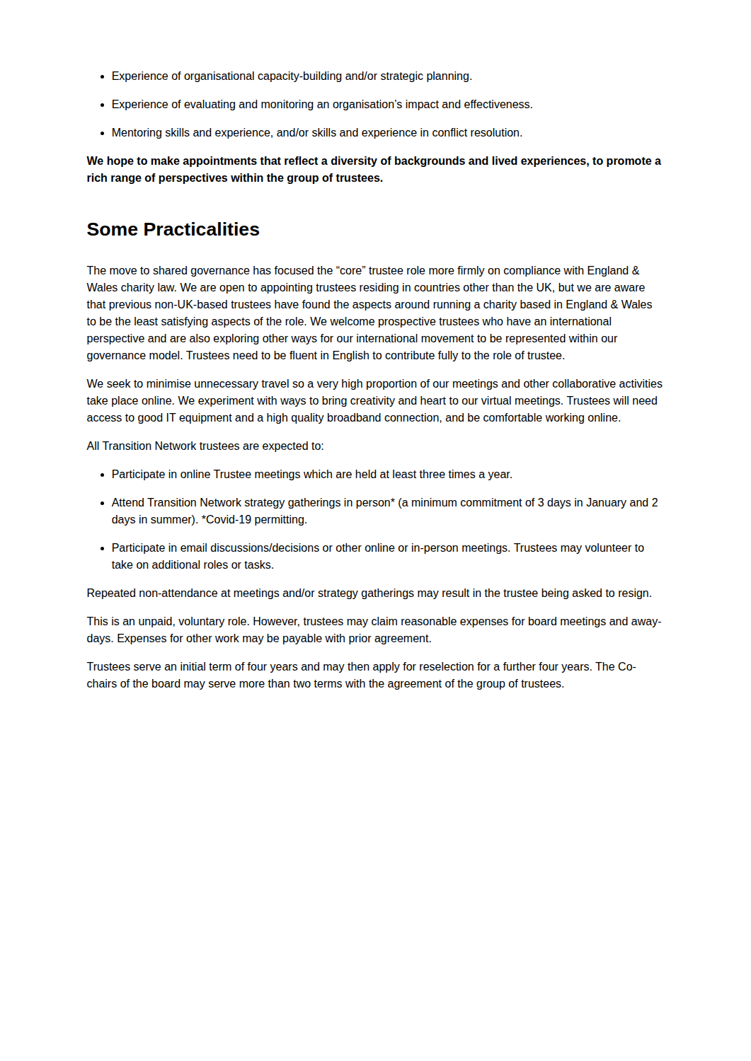Experience of organisational capacity-building and/or strategic planning.
Experience of evaluating and monitoring an organisation’s impact and effectiveness.
Mentoring skills and experience, and/or skills and experience in conflict resolution.
We hope to make appointments that reflect a diversity of backgrounds and lived experiences, to promote a rich range of perspectives within the group of trustees.
Some Practicalities
The move to shared governance has focused the “core” trustee role more firmly on compliance with England & Wales charity law. We are open to appointing trustees residing in countries other than the UK, but we are aware that previous non-UK-based trustees have found the aspects around running a charity based in England & Wales to be the least satisfying aspects of the role. We welcome prospective trustees who have an international perspective and are also exploring other ways for our international movement to be represented within our governance model. Trustees need to be fluent in English to contribute fully to the role of trustee.
We seek to minimise unnecessary travel so a very high proportion of our meetings and other collaborative activities take place online. We experiment with ways to bring creativity and heart to our virtual meetings. Trustees will need access to good IT equipment and a high quality broadband connection, and be comfortable working online.
All Transition Network trustees are expected to:
Participate in online Trustee meetings which are held at least three times a year.
Attend Transition Network strategy gatherings in person* (a minimum commitment of 3 days in January and 2 days in summer). *Covid-19 permitting.
Participate in email discussions/decisions or other online or in-person meetings. Trustees may volunteer to take on additional roles or tasks.
Repeated non-attendance at meetings and/or strategy gatherings may result in the trustee being asked to resign.
This is an unpaid, voluntary role. However, trustees may claim reasonable expenses for board meetings and away-days. Expenses for other work may be payable with prior agreement.
Trustees serve an initial term of four years and may then apply for reselection for a further four years. The Co-chairs of the board may serve more than two terms with the agreement of the group of trustees.